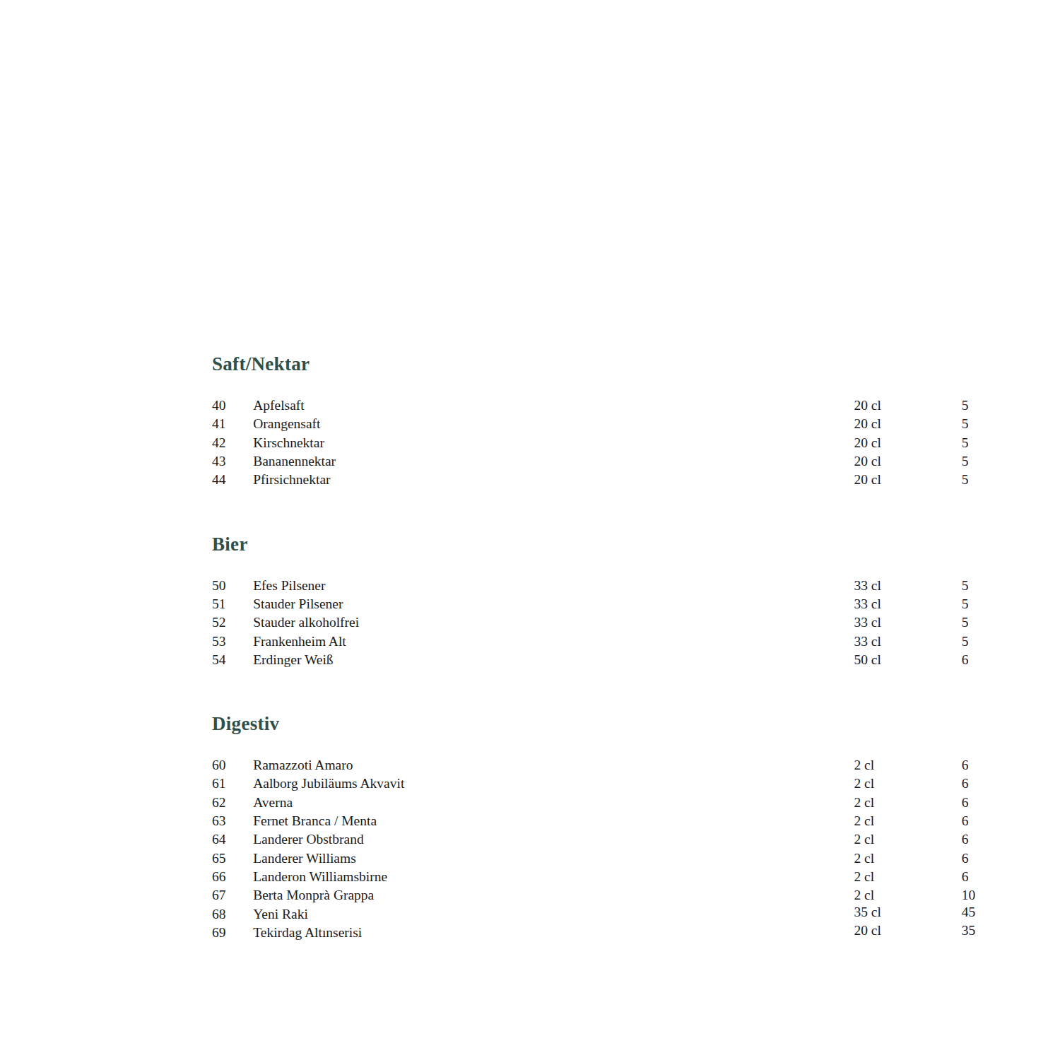Saft/Nektar
| 40 | Apfelsaft | 20 cl | 5 |
| 41 | Orangensaft | 20 cl | 5 |
| 42 | Kirschnektar | 20 cl | 5 |
| 43 | Bananennektar | 20 cl | 5 |
| 44 | Pfirsichnektar | 20 cl | 5 |
Bier
| 50 | Efes Pilsener | 33 cl | 5 |
| 51 | Stauder Pilsener | 33 cl | 5 |
| 52 | Stauder alkoholfrei | 33 cl | 5 |
| 53 | Frankenheim Alt | 33 cl | 5 |
| 54 | Erdinger Weiß | 50 cl | 6 |
Digestiv
| 60 | Ramazzoti Amaro | 2 cl | 6 |
| 61 | Aalborg Jubiläums Akvavit | 2 cl | 6 |
| 62 | Averna | 2 cl | 6 |
| 63 | Fernet Branca / Menta | 2 cl | 6 |
| 64 | Landerer Obstbrand | 2 cl | 6 |
| 65 | Landerer Williams | 2 cl | 6 |
| 66 | Landeron Williamsbirne | 2 cl | 6 |
| 67 | Berta Monprà Grappa | 2 cl | 10 |
| 68 | Yeni Raki | 35 cl | 45 |
| 69 | Tekirdag Altınserisi | 20 cl | 35 |